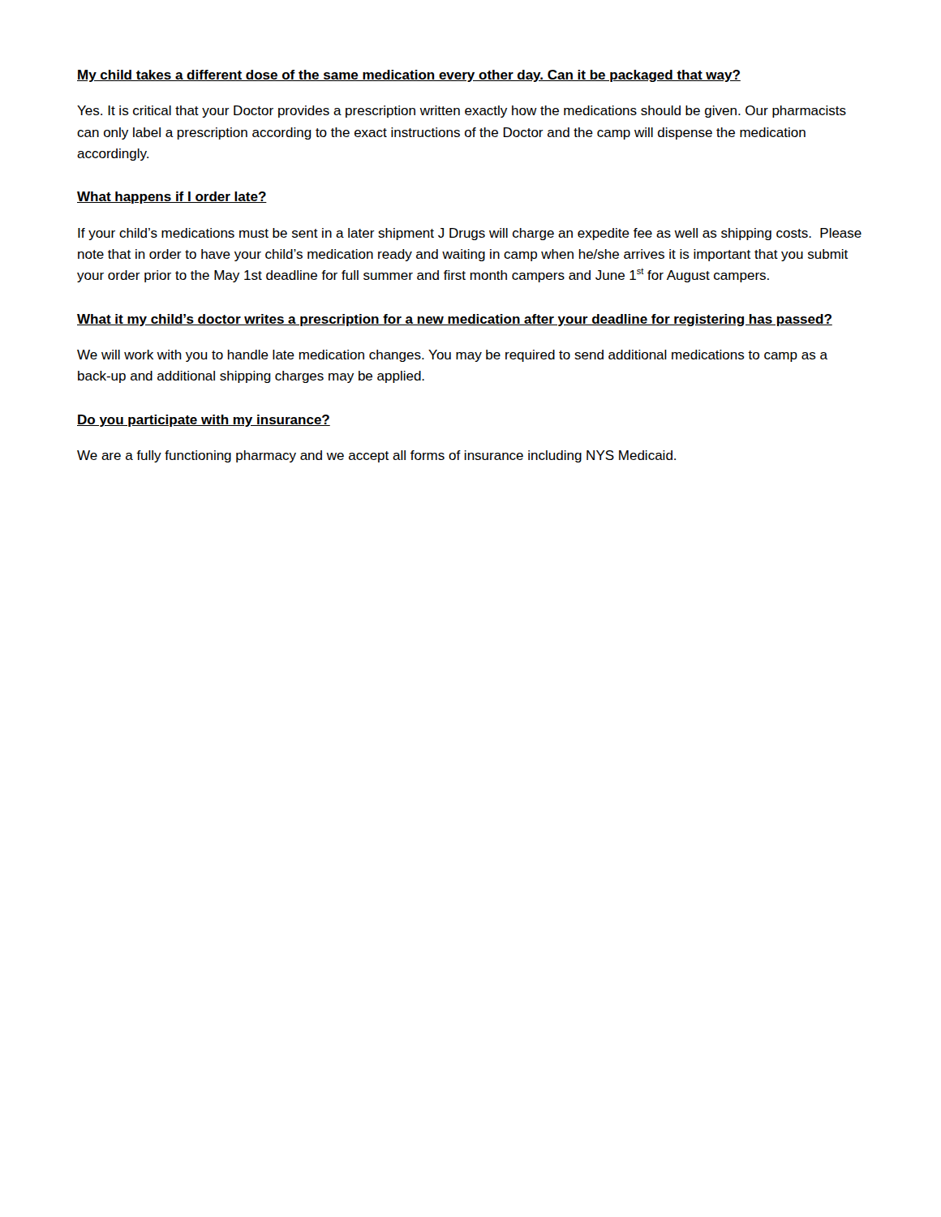My child takes a different dose of the same medication every other day. Can it be packaged that way?
Yes. It is critical that your Doctor provides a prescription written exactly how the medications should be given. Our pharmacists can only label a prescription according to the exact instructions of the Doctor and the camp will dispense the medication accordingly.
What happens if I order late?
If your child’s medications must be sent in a later shipment J Drugs will charge an expedite fee as well as shipping costs. Please note that in order to have your child’s medication ready and waiting in camp when he/she arrives it is important that you submit your order prior to the May 1st deadline for full summer and first month campers and June 1st for August campers.
What it my child’s doctor writes a prescription for a new medication after your deadline for registering has passed?
We will work with you to handle late medication changes. You may be required to send additional medications to camp as a back-up and additional shipping charges may be applied.
Do you participate with my insurance?
We are a fully functioning pharmacy and we accept all forms of insurance including NYS Medicaid.